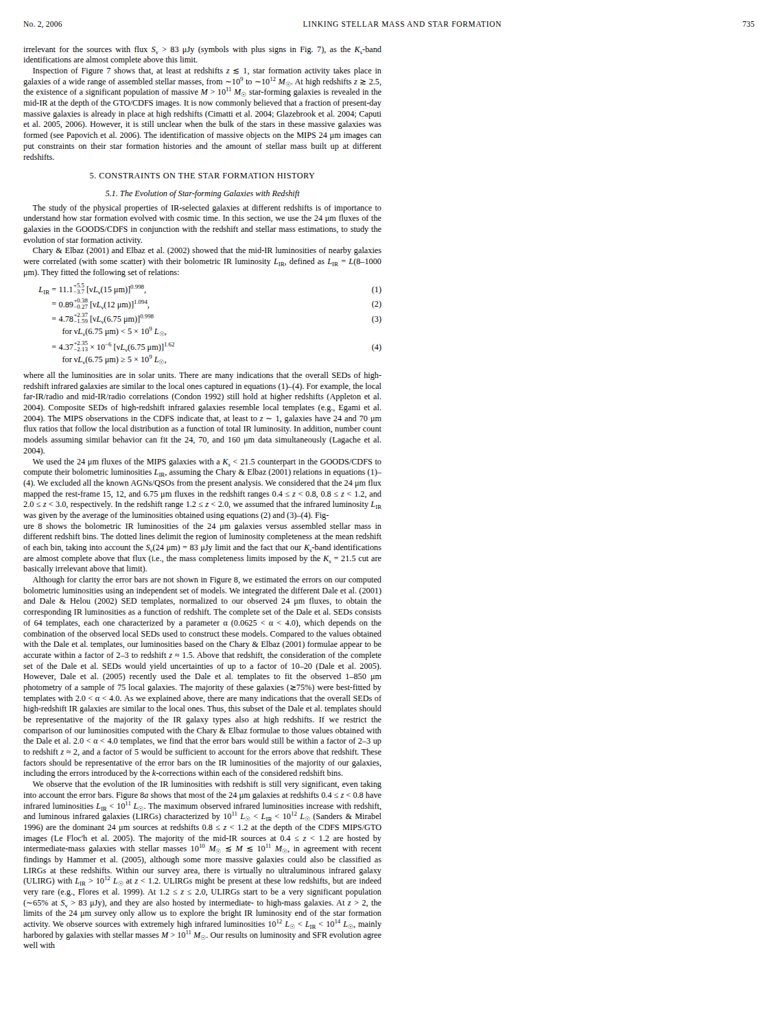No. 2, 2006
LINKING STELLAR MASS AND STAR FORMATION
735
irrelevant for the sources with flux Sν > 83 μJy (symbols with plus signs in Fig. 7), as the Ks-band identifications are almost complete above this limit.
Inspection of Figure 7 shows that, at least at redshifts z ≲ 1, star formation activity takes place in galaxies of a wide range of assembled stellar masses, from ∼109 to ∼1012 M☉. At high redshifts z ≳ 2.5, the existence of a significant population of massive M > 1011 M☉ star-forming galaxies is revealed in the mid-IR at the depth of the GTO/CDFS images. It is now commonly believed that a fraction of present-day massive galaxies is already in place at high redshifts (Cimatti et al. 2004; Glazebrook et al. 2004; Caputi et al. 2005, 2006). However, it is still unclear when the bulk of the stars in these massive galaxies was formed (see Papovich et al. 2006). The identification of massive objects on the MIPS 24 μm images can put constraints on their star formation histories and the amount of stellar mass built up at different redshifts.
5. CONSTRAINTS ON THE STAR FORMATION HISTORY
5.1. The Evolution of Star-forming Galaxies with Redshift
The study of the physical properties of IR-selected galaxies at different redshifts is of importance to understand how star formation evolved with cosmic time. In this section, we use the 24 μm fluxes of the galaxies in the GOODS/CDFS in conjunction with the redshift and stellar mass estimations, to study the evolution of star formation activity.
Chary & Elbaz (2001) and Elbaz et al. (2002) showed that the mid-IR luminosities of nearby galaxies were correlated (with some scatter) with their bolometric IR luminosity LIR, defined as LIR = L(8–1000 μm). They fitted the following set of relations:
LIR
=
11.1+5.5−3.7 [νLν(15 μm)]0.998,
(1)
=
0.89+0.38−0.27 [νLν(12 μm)]1.094,
(2)
=
4.78+2.37−1.59 [νLν(6.75 μm)]0.998
(3)
for νLν(6.75 μm) < 5 × 109 L☉,
=
4.37+2.35−2.13 × 10−6 [νLν(6.75 μm)]1.62
(4)
for νLν(6.75 μm) ≥ 5 × 109 L☉,
where all the luminosities are in solar units. There are many indications that the overall SEDs of high-redshift infrared galaxies are similar to the local ones captured in equations (1)–(4). For example, the local far-IR/radio and mid-IR/radio correlations (Condon 1992) still hold at higher redshifts (Appleton et al. 2004). Composite SEDs of high-redshift infrared galaxies resemble local templates (e.g., Egami et al. 2004). The MIPS observations in the CDFS indicate that, at least to z ∼ 1, galaxies have 24 and 70 μm flux ratios that follow the local distribution as a function of total IR luminosity. In addition, number count models assuming similar behavior can fit the 24, 70, and 160 μm data simultaneously (Lagache et al. 2004).
We used the 24 μm fluxes of the MIPS galaxies with a Ks < 21.5 counterpart in the GOODS/CDFS to compute their bolometric luminosities LIR, assuming the Chary & Elbaz (2001) relations in equations (1)–(4). We excluded all the known AGNs/QSOs from the present analysis. We considered that the 24 μm flux mapped the rest-frame 15, 12, and 6.75 μm fluxes in the redshift ranges 0.4 ≤ z < 0.8, 0.8 ≤ z < 1.2, and 2.0 ≤ z < 3.0, respectively. In the redshift range 1.2 ≤ z < 2.0, we assumed that the infrared luminosity LIR was given by the average of the luminosities obtained using equations (2) and (3)–(4). Fig-
ure 8 shows the bolometric IR luminosities of the 24 μm galaxies versus assembled stellar mass in different redshift bins. The dotted lines delimit the region of luminosity completeness at the mean redshift of each bin, taking into account the Sν(24 μm) = 83 μJy limit and the fact that our Ks-band identifications are almost complete above that flux (i.e., the mass completeness limits imposed by the Ks = 21.5 cut are basically irrelevant above that limit).
Although for clarity the error bars are not shown in Figure 8, we estimated the errors on our computed bolometric luminosities using an independent set of models. We integrated the different Dale et al. (2001) and Dale & Helou (2002) SED templates, normalized to our observed 24 μm fluxes, to obtain the corresponding IR luminosities as a function of redshift. The complete set of the Dale et al. SEDs consists of 64 templates, each one characterized by a parameter α (0.0625 < α < 4.0), which depends on the combination of the observed local SEDs used to construct these models. Compared to the values obtained with the Dale et al. templates, our luminosities based on the Chary & Elbaz (2001) formulae appear to be accurate within a factor of 2–3 to redshift z ≈ 1.5. Above that redshift, the consideration of the complete set of the Dale et al. SEDs would yield uncertainties of up to a factor of 10–20 (Dale et al. 2005). However, Dale et al. (2005) recently used the Dale et al. templates to fit the observed 1–850 μm photometry of a sample of 75 local galaxies. The majority of these galaxies (≳75%) were best-fitted by templates with 2.0 < α < 4.0. As we explained above, there are many indications that the overall SEDs of high-redshift IR galaxies are similar to the local ones. Thus, this subset of the Dale et al. templates should be representative of the majority of the IR galaxy types also at high redshifts. If we restrict the comparison of our luminosities computed with the Chary & Elbaz formulae to those values obtained with the Dale et al. 2.0 < α < 4.0 templates, we find that the error bars would still be within a factor of 2–3 up to redshift z ≈ 2, and a factor of 5 would be sufficient to account for the errors above that redshift. These factors should be representative of the error bars on the IR luminosities of the majority of our galaxies, including the errors introduced by the k-corrections within each of the considered redshift bins.
We observe that the evolution of the IR luminosities with redshift is still very significant, even taking into account the error bars. Figure 8a shows that most of the 24 μm galaxies at redshifts 0.4 ≤ z < 0.8 have infrared luminosities LIR < 1011 L☉. The maximum observed infrared luminosities increase with redshift, and luminous infrared galaxies (LIRGs) characterized by 1011 L☉ < LIR < 1012 L☉ (Sanders & Mirabel 1996) are the dominant 24 μm sources at redshifts 0.8 ≤ z < 1.2 at the depth of the CDFS MIPS/GTO images (Le Floc'h et al. 2005). The majority of the mid-IR sources at 0.4 ≤ z < 1.2 are hosted by intermediate-mass galaxies with stellar masses 1010 M☉ ≲ M ≲ 1011 M☉, in agreement with recent findings by Hammer et al. (2005), although some more massive galaxies could also be classified as LIRGs at these redshifts. Within our survey area, there is virtually no ultraluminous infrared galaxy (ULIRG) with LIR > 1012 L☉ at z < 1.2. ULIRGs might be present at these low redshifts, but are indeed very rare (e.g., Flores et al. 1999). At 1.2 ≤ z ≤ 2.0, ULIRGs start to be a very significant population (∼65% at Sν > 83 μJy), and they are also hosted by intermediate- to high-mass galaxies. At z > 2, the limits of the 24 μm survey only allow us to explore the bright IR luminosity end of the star formation activity. We observe sources with extremely high infrared luminosities 1012 L☉ < LIR < 1014 L☉, mainly harbored by galaxies with stellar masses M > 1011 M☉. Our results on luminosity and SFR evolution agree well with